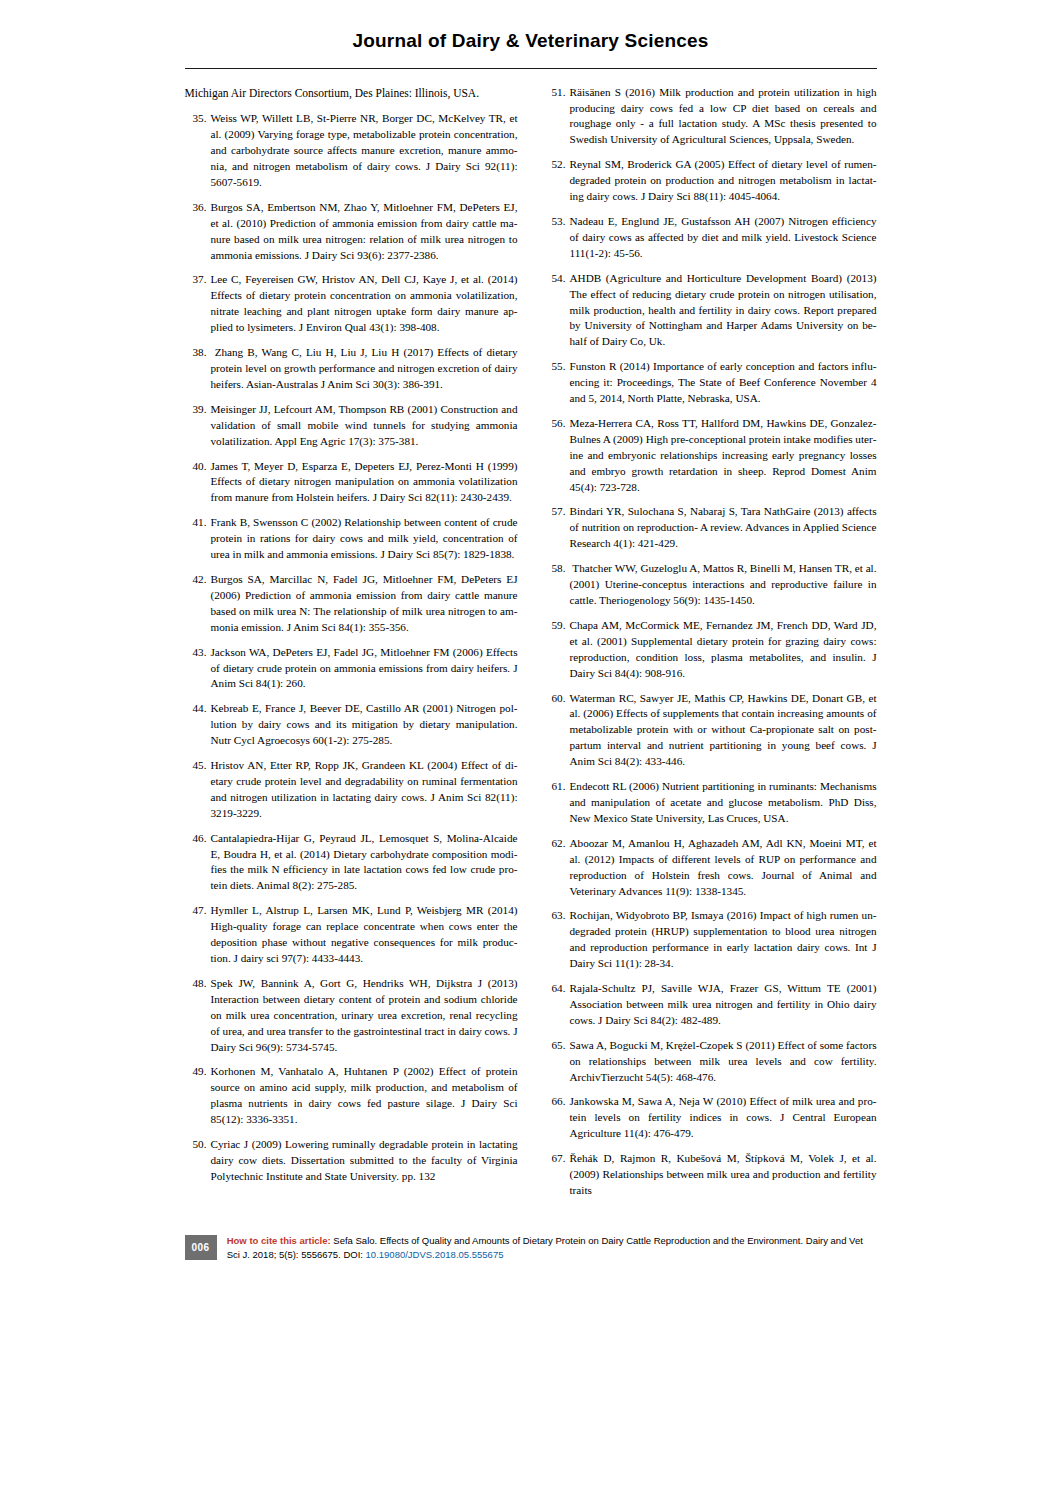Journal of Dairy & Veterinary Sciences
Michigan Air Directors Consortium, Des Plaines: Illinois, USA.
35 Weiss WP, Willett LB, St-Pierre NR, Borger DC, McKelvey TR, et al. (2009) Varying forage type, metabolizable protein concentration, and carbohydrate source affects manure excretion, manure ammonia, and nitrogen metabolism of dairy cows. J Dairy Sci 92(11): 5607-5619.
36 Burgos SA, Embertson NM, Zhao Y, Mitloehner FM, DePeters EJ, et al. (2010) Prediction of ammonia emission from dairy cattle manure based on milk urea nitrogen: relation of milk urea nitrogen to ammonia emissions. J Dairy Sci 93(6): 2377-2386.
37 Lee C, Feyereisen GW, Hristov AN, Dell CJ, Kaye J, et al. (2014) Effects of dietary protein concentration on ammonia volatilization, nitrate leaching and plant nitrogen uptake form dairy manure applied to lysimeters. J Environ Qual 43(1): 398-408.
38 Zhang B, Wang C, Liu H, Liu J, Liu H (2017) Effects of dietary protein level on growth performance and nitrogen excretion of dairy heifers. Asian-Australas J Anim Sci 30(3): 386-391.
39 Meisinger JJ, Lefcourt AM, Thompson RB (2001) Construction and validation of small mobile wind tunnels for studying ammonia volatilization. Appl Eng Agric 17(3): 375-381.
40 James T, Meyer D, Esparza E, Depeters EJ, Perez-Monti H (1999) Effects of dietary nitrogen manipulation on ammonia volatilization from manure from Holstein heifers. J Dairy Sci 82(11): 2430-2439.
41 Frank B, Swensson C (2002) Relationship between content of crude protein in rations for dairy cows and milk yield, concentration of urea in milk and ammonia emissions. J Dairy Sci 85(7): 1829-1838.
42 Burgos SA, Marcillac N, Fadel JG, Mitloehner FM, DePeters EJ (2006) Prediction of ammonia emission from dairy cattle manure based on milk urea N: The relationship of milk urea nitrogen to ammonia emission. J Anim Sci 84(1): 355-356.
43 Jackson WA, DePeters EJ, Fadel JG, Mitloehner FM (2006) Effects of dietary crude protein on ammonia emissions from dairy heifers. J Anim Sci 84(1): 260.
44 Kebreab E, France J, Beever DE, Castillo AR (2001) Nitrogen pollution by dairy cows and its mitigation by dietary manipulation. Nutr Cycl Agroecosys 60(1-2): 275-285.
45 Hristov AN, Etter RP, Ropp JK, Grandeen KL (2004) Effect of dietary crude protein level and degradability on ruminal fermentation and nitrogen utilization in lactating dairy cows. J Anim Sci 82(11): 3219-3229.
46 Cantalapiedra-Hijar G, Peyraud JL, Lemosquet S, Molina-Alcaide E, Boudra H, et al. (2014) Dietary carbohydrate composition modifies the milk N efficiency in late lactation cows fed low crude protein diets. Animal 8(2): 275-285.
47 Hymller L, Alstrup L, Larsen MK, Lund P, Weisbjerg MR (2014) High-quality forage can replace concentrate when cows enter the deposition phase without negative consequences for milk production. J dairy sci 97(7): 4433-4443.
48 Spek JW, Bannink A, Gort G, Hendriks WH, Dijkstra J (2013) Interaction between dietary content of protein and sodium chloride on milk urea concentration, urinary urea excretion, renal recycling of urea, and urea transfer to the gastrointestinal tract in dairy cows. J Dairy Sci 96(9): 5734-5745.
49 Korhonen M, Vanhatalo A, Huhtanen P (2002) Effect of protein source on amino acid supply, milk production, and metabolism of plasma nutrients in dairy cows fed pasture silage. J Dairy Sci 85(12): 3336-3351.
50 Cyriac J (2009) Lowering ruminally degradable protein in lactating dairy cow diets. Dissertation submitted to the faculty of Virginia Polytechnic Institute and State University. pp. 132
51 Räisänen S (2016) Milk production and protein utilization in high producing dairy cows fed a low CP diet based on cereals and roughage only - a full lactation study. A MSc thesis presented to Swedish University of Agricultural Sciences, Uppsala, Sweden.
52 Reynal SM, Broderick GA (2005) Effect of dietary level of rumen-degraded protein on production and nitrogen metabolism in lactating dairy cows. J Dairy Sci 88(11): 4045-4064.
53 Nadeau E, Englund JE, Gustafsson AH (2007) Nitrogen efficiency of dairy cows as affected by diet and milk yield. Livestock Science 111(1-2): 45-56.
54 AHDB (Agriculture and Horticulture Development Board) (2013) The effect of reducing dietary crude protein on nitrogen utilisation, milk production, health and fertility in dairy cows. Report prepared by University of Nottingham and Harper Adams University on behalf of Dairy Co, Uk.
55 Funston R (2014) Importance of early conception and factors influencing it: Proceedings, The State of Beef Conference November 4 and 5, 2014, North Platte, Nebraska, USA.
56 Meza-Herrera CA, Ross TT, Hallford DM, Hawkins DE, Gonzalez-Bulnes A (2009) High pre-conceptional protein intake modifies uterine and embryonic relationships increasing early pregnancy losses and embryo growth retardation in sheep. Reprod Domest Anim 45(4): 723-728.
57 Bindari YR, Sulochana S, Nabaraj S, Tara NathGaire (2013) affects of nutrition on reproduction- A review. Advances in Applied Science Research 4(1): 421-429.
58 Thatcher WW, Guzeloglu A, Mattos R, Binelli M, Hansen TR, et al. (2001) Uterine-conceptus interactions and reproductive failure in cattle. Theriogenology 56(9): 1435-1450.
59 Chapa AM, McCormick ME, Fernandez JM, French DD, Ward JD, et al. (2001) Supplemental dietary protein for grazing dairy cows: reproduction, condition loss, plasma metabolites, and insulin. J Dairy Sci 84(4): 908-916.
60 Waterman RC, Sawyer JE, Mathis CP, Hawkins DE, Donart GB, et al. (2006) Effects of supplements that contain increasing amounts of metabolizable protein with or without Ca-propionate salt on postpartum interval and nutrient partitioning in young beef cows. J Anim Sci 84(2): 433-446.
61 Endecott RL (2006) Nutrient partitioning in ruminants: Mechanisms and manipulation of acetate and glucose metabolism. PhD Diss, New Mexico State University, Las Cruces, USA.
62 Aboozar M, Amanlou H, Aghazadeh AM, Adl KN, Moeini MT, et al. (2012) Impacts of different levels of RUP on performance and reproduction of Holstein fresh cows. Journal of Animal and Veterinary Advances 11(9): 1338-1345.
63 Rochijan, Widyobroto BP, Ismaya (2016) Impact of high rumen undegraded protein (HRUP) supplementation to blood urea nitrogen and reproduction performance in early lactation dairy cows. Int J Dairy Sci 11(1): 28-34.
64 Rajala-Schultz PJ, Saville WJA, Frazer GS, Wittum TE (2001) Association between milk urea nitrogen and fertility in Ohio dairy cows. J Dairy Sci 84(2): 482-489.
65 Sawa A, Bogucki M, Krężel-Czopek S (2011) Effect of some factors on relationships between milk urea levels and cow fertility. ArchivTierzucht 54(5): 468-476.
66 Jankowska M, Sawa A, Neja W (2010) Effect of milk urea and protein levels on fertility indices in cows. J Central European Agriculture 11(4): 476-479.
67 Řehák D, Rajmon R, Kubešová M, Štípková M, Volek J, et al. (2009) Relationships between milk urea and production and fertility traits
006
How to cite this article: Sefa Salo. Effects of Quality and Amounts of Dietary Protein on Dairy Cattle Reproduction and the Environment. Dairy and Vet Sci J. 2018; 5(5): 5556675. DOI: 10.19080/JDVS.2018.05.555675